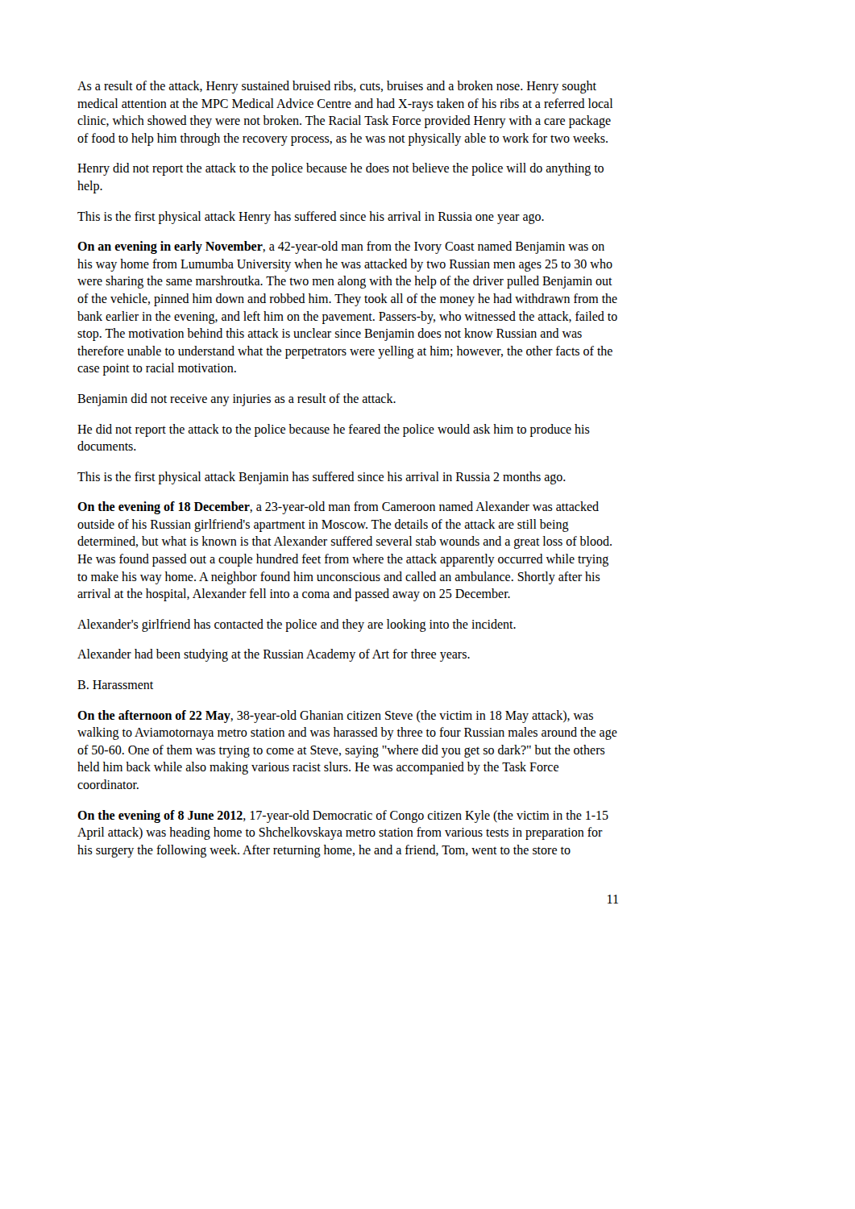As a result of the attack, Henry sustained bruised ribs, cuts, bruises and a broken nose. Henry sought medical attention at the MPC Medical Advice Centre and had X-rays taken of his ribs at a referred local clinic, which showed they were not broken. The Racial Task Force provided Henry with a care package of food to help him through the recovery process, as he was not physically able to work for two weeks.
Henry did not report the attack to the police because he does not believe the police will do anything to help.
This is the first physical attack Henry has suffered since his arrival in Russia one year ago.
On an evening in early November, a 42-year-old man from the Ivory Coast named Benjamin was on his way home from Lumumba University when he was attacked by two Russian men ages 25 to 30 who were sharing the same marshroutka. The two men along with the help of the driver pulled Benjamin out of the vehicle, pinned him down and robbed him. They took all of the money he had withdrawn from the bank earlier in the evening, and left him on the pavement. Passers-by, who witnessed the attack, failed to stop. The motivation behind this attack is unclear since Benjamin does not know Russian and was therefore unable to understand what the perpetrators were yelling at him; however, the other facts of the case point to racial motivation.
Benjamin did not receive any injuries as a result of the attack.
He did not report the attack to the police because he feared the police would ask him to produce his documents.
This is the first physical attack Benjamin has suffered since his arrival in Russia 2 months ago.
On the evening of 18 December, a 23-year-old man from Cameroon named Alexander was attacked outside of his Russian girlfriend's apartment in Moscow. The details of the attack are still being determined, but what is known is that Alexander suffered several stab wounds and a great loss of blood. He was found passed out a couple hundred feet from where the attack apparently occurred while trying to make his way home. A neighbor found him unconscious and called an ambulance. Shortly after his arrival at the hospital, Alexander fell into a coma and passed away on 25 December.
Alexander's girlfriend has contacted the police and they are looking into the incident.
Alexander had been studying at the Russian Academy of Art for three years.
B. Harassment
On the afternoon of 22 May, 38-year-old Ghanian citizen Steve (the victim in 18 May attack), was walking to Aviamotornaya metro station and was harassed by three to four Russian males around the age of 50-60. One of them was trying to come at Steve, saying "where did you get so dark?" but the others held him back while also making various racist slurs. He was accompanied by the Task Force coordinator.
On the evening of 8 June 2012, 17-year-old Democratic of Congo citizen Kyle (the victim in the 1-15 April attack) was heading home to Shchelkovskaya metro station from various tests in preparation for his surgery the following week. After returning home, he and a friend, Tom, went to the store to
11